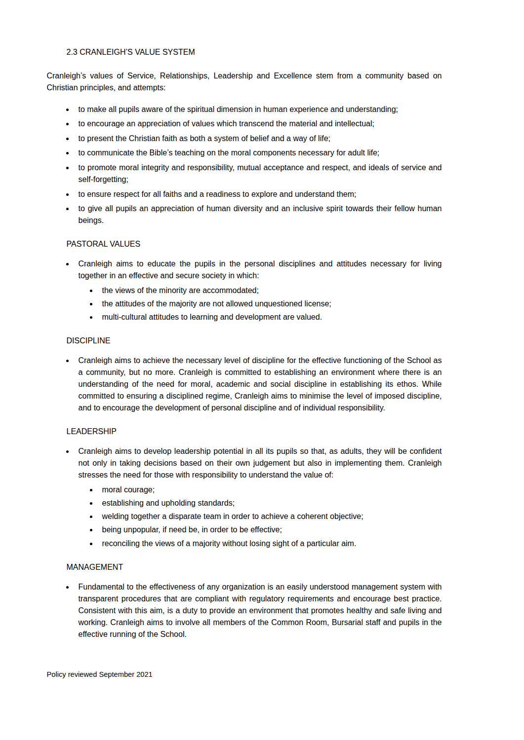2.3 CRANLEIGH’S VALUE SYSTEM
Cranleigh’s values of Service, Relationships, Leadership and Excellence stem from a community based on Christian principles, and attempts:
to make all pupils aware of the spiritual dimension in human experience and understanding;
to encourage an appreciation of values which transcend the material and intellectual;
to present the Christian faith as both a system of belief and a way of life;
to communicate the Bible’s teaching on the moral components necessary for adult life;
to promote moral integrity and responsibility, mutual acceptance and respect, and ideals of service and self-forgetting;
to ensure respect for all faiths and a readiness to explore and understand them;
to give all pupils an appreciation of human diversity and an inclusive spirit towards their fellow human beings.
PASTORAL VALUES
Cranleigh aims to educate the pupils in the personal disciplines and attitudes necessary for living together in an effective and secure society in which:
the views of the minority are accommodated;
the attitudes of the majority are not allowed unquestioned license;
multi-cultural attitudes to learning and development are valued.
DISCIPLINE
Cranleigh aims to achieve the necessary level of discipline for the effective functioning of the School as a community, but no more. Cranleigh is committed to establishing an environment where there is an understanding of the need for moral, academic and social discipline in establishing its ethos. While committed to ensuring a disciplined regime, Cranleigh aims to minimise the level of imposed discipline, and to encourage the development of personal discipline and of individual responsibility.
LEADERSHIP
Cranleigh aims to develop leadership potential in all its pupils so that, as adults, they will be confident not only in taking decisions based on their own judgement but also in implementing them. Cranleigh stresses the need for those with responsibility to understand the value of:
moral courage;
establishing and upholding standards;
welding together a disparate team in order to achieve a coherent objective;
being unpopular, if need be, in order to be effective;
reconciling the views of a majority without losing sight of a particular aim.
MANAGEMENT
Fundamental to the effectiveness of any organization is an easily understood management system with transparent procedures that are compliant with regulatory requirements and encourage best practice. Consistent with this aim, is a duty to provide an environment that promotes healthy and safe living and working. Cranleigh aims to involve all members of the Common Room, Bursarial staff and pupils in the effective running of the School.
Policy reviewed September 2021